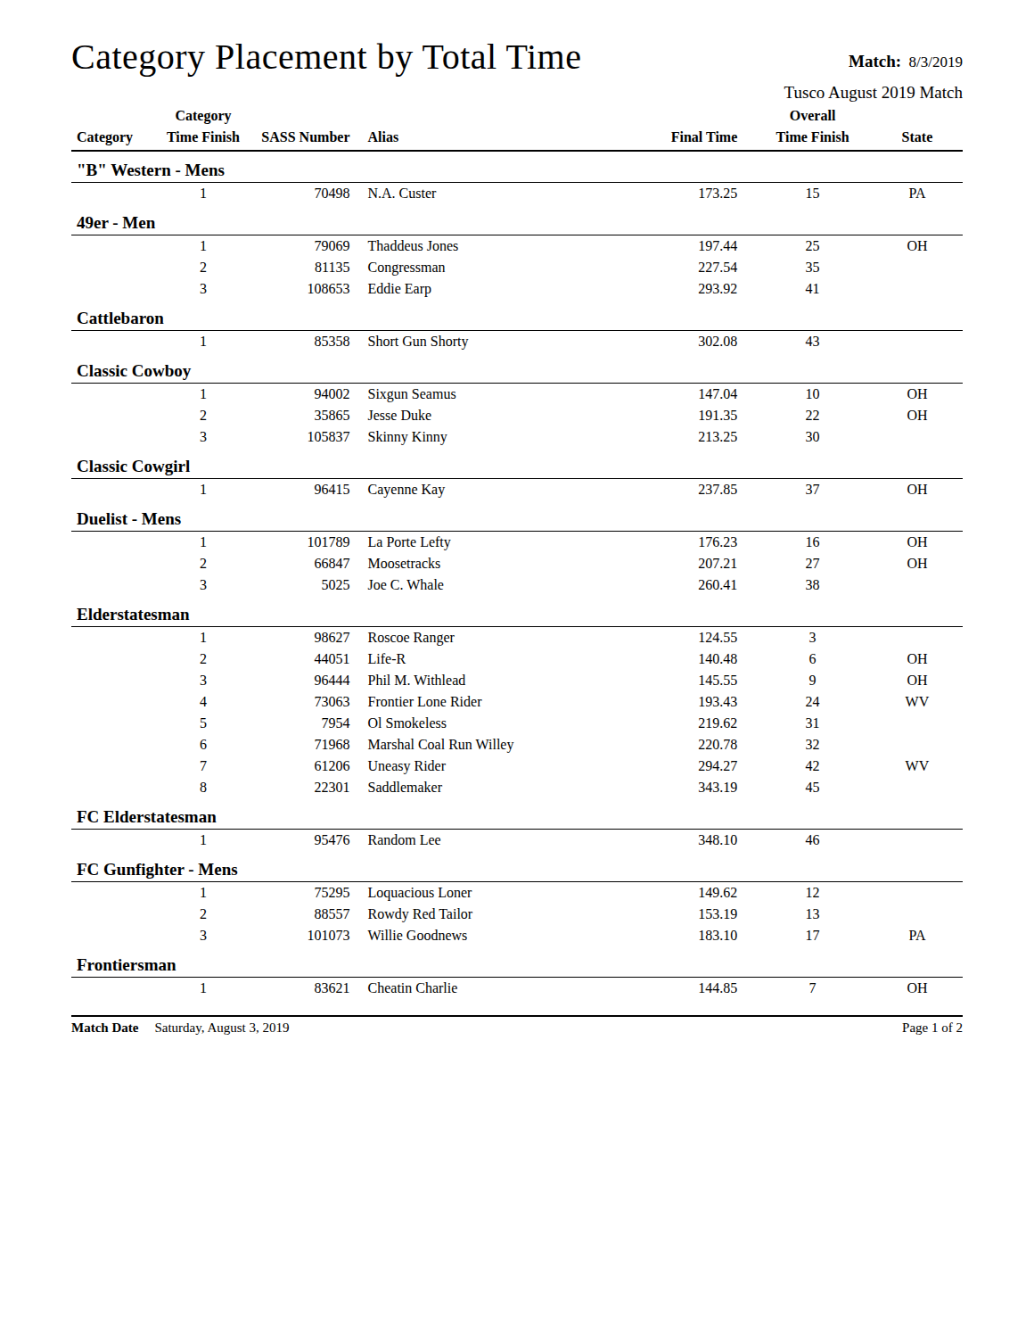Category Placement by Total Time
Match: 8/3/2019
Tusco August 2019 Match
| | Category | | | | Overall | |
| --- | --- | --- | --- | --- | --- | --- |
| Category | Time Finish | SASS Number | Alias | Final Time | Time Finish | State |
| "B" Western - Mens |
| | 1 | 70498 | N.A. Custer | 173.25 | 15 | PA |
| 49er - Men |
| | 1 | 79069 | Thaddeus Jones | 197.44 | 25 | OH |
| | 2 | 81135 | Congressman | 227.54 | 35 | |
| | 3 | 108653 | Eddie Earp | 293.92 | 41 | |
| Cattlebaron |
| | 1 | 85358 | Short Gun Shorty | 302.08 | 43 | |
| Classic Cowboy |
| | 1 | 94002 | Sixgun Seamus | 147.04 | 10 | OH |
| | 2 | 35865 | Jesse Duke | 191.35 | 22 | OH |
| | 3 | 105837 | Skinny Kinny | 213.25 | 30 | |
| Classic Cowgirl |
| | 1 | 96415 | Cayenne Kay | 237.85 | 37 | OH |
| Duelist - Mens |
| | 1 | 101789 | La Porte Lefty | 176.23 | 16 | OH |
| | 2 | 66847 | Moosetracks | 207.21 | 27 | OH |
| | 3 | 5025 | Joe C. Whale | 260.41 | 38 | |
| Elderstatesman |
| | 1 | 98627 | Roscoe Ranger | 124.55 | 3 | |
| | 2 | 44051 | Life-R | 140.48 | 6 | OH |
| | 3 | 96444 | Phil M. Withlead | 145.55 | 9 | OH |
| | 4 | 73063 | Frontier Lone Rider | 193.43 | 24 | WV |
| | 5 | 7954 | Ol Smokeless | 219.62 | 31 | |
| | 6 | 71968 | Marshal Coal Run Willey | 220.78 | 32 | |
| | 7 | 61206 | Uneasy Rider | 294.27 | 42 | WV |
| | 8 | 22301 | Saddlemaker | 343.19 | 45 | |
| FC Elderstatesman |
| | 1 | 95476 | Random Lee | 348.10 | 46 | |
| FC Gunfighter - Mens |
| | 1 | 75295 | Loquacious Loner | 149.62 | 12 | |
| | 2 | 88557 | Rowdy Red Tailor | 153.19 | 13 | |
| | 3 | 101073 | Willie Goodnews | 183.10 | 17 | PA |
| Frontiersman |
| | 1 | 83621 | Cheatin Charlie | 144.85 | 7 | OH |
Match Date Saturday, August 3, 2019
Page 1 of 2